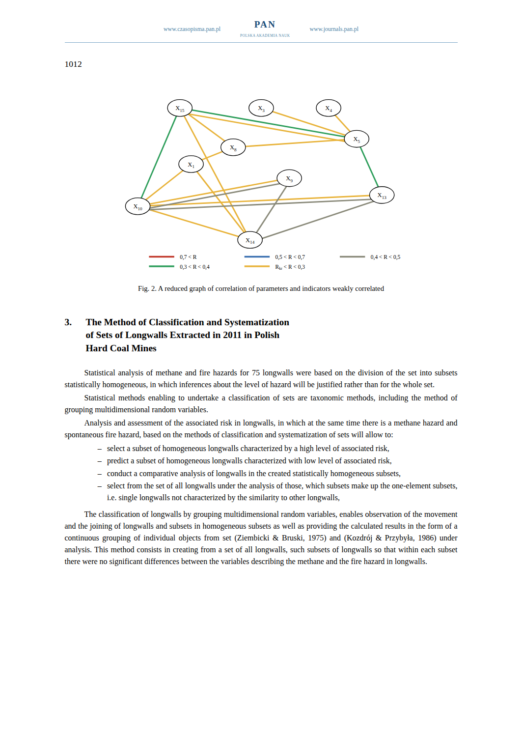www.czasopisma.pan.pl PAN
POLSKA AKADEMIA NAUK www.journals.pan.pl
1012
X15 X3 X4 X5 X8 X1 X9 X13 X10 X14 0,7 < R 0,3 < R < 0,4 0,5 < R < 0,7 Rkr < R < 0,3 0,4 < R < 0,5
Fig. 2. A reduced graph of correlation of parameters and indicators weakly correlated
3. The Method of Classification and Systematization
of Sets of Longwalls Extracted in 2011 in Polish
Hard Coal Mines
Statistical analysis of methane and fire hazards for 75 longwalls were based on the division of the set into subsets statistically homogeneous, in which inferences about the level of hazard will be justified rather than for the whole set.
Statistical methods enabling to undertake a classification of sets are taxonomic methods, including the method of grouping multidimensional random variables.
Analysis and assessment of the associated risk in longwalls, in which at the same time there is a methane hazard and spontaneous fire hazard, based on the methods of classification and systematization of sets will allow to:
select a subset of homogeneous longwalls characterized by a high level of associated risk,
predict a subset of homogeneous longwalls characterized with low level of associated risk,
conduct a comparative analysis of longwalls in the created statistically homogeneous subsets,
select from the set of all longwalls under the analysis of those, which subsets make up the one-element subsets, i.e. single longwalls not characterized by the similarity to other longwalls,
The classification of longwalls by grouping multidimensional random variables, enables observation of the movement and the joining of longwalls and subsets in homogeneous subsets as well as providing the calculated results in the form of a continuous grouping of individual objects from set (Ziembicki & Bruski, 1975) and (Kozdrój & Przybyła, 1986) under analysis. This method consists in creating from a set of all longwalls, such subsets of longwalls so that within each subset there were no significant differences between the variables describing the methane and the fire hazard in longwalls.